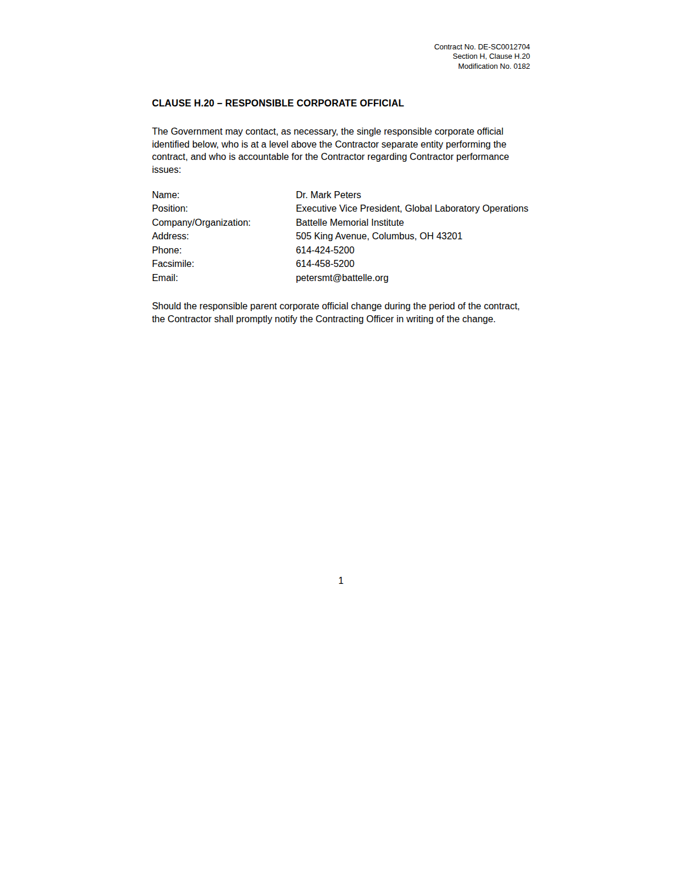Contract No. DE-SC0012704
Section H, Clause H.20
Modification No. 0182
CLAUSE H.20 – RESPONSIBLE CORPORATE OFFICIAL
The Government may contact, as necessary, the single responsible corporate official identified below, who is at a level above the Contractor separate entity performing the contract, and who is accountable for the Contractor regarding Contractor performance issues:
| Name: | Dr. Mark Peters |
| Position: | Executive Vice President, Global Laboratory Operations |
| Company/Organization: | Battelle Memorial Institute |
| Address: | 505 King Avenue, Columbus, OH 43201 |
| Phone: | 614-424-5200 |
| Facsimile: | 614-458-5200 |
| Email: | petersmt@battelle.org |
Should the responsible parent corporate official change during the period of the contract, the Contractor shall promptly notify the Contracting Officer in writing of the change.
1